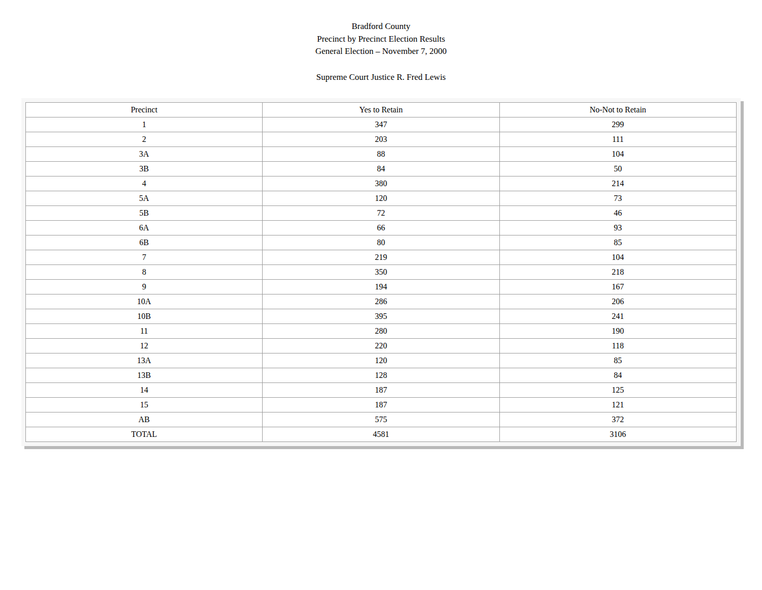Bradford County
Precinct by Precinct Election Results
General Election – November 7, 2000
Supreme Court Justice R. Fred Lewis
| Precinct | Yes to Retain | No-Not to Retain |
| --- | --- | --- |
| 1 | 347 | 299 |
| 2 | 203 | 111 |
| 3A | 88 | 104 |
| 3B | 84 | 50 |
| 4 | 380 | 214 |
| 5A | 120 | 73 |
| 5B | 72 | 46 |
| 6A | 66 | 93 |
| 6B | 80 | 85 |
| 7 | 219 | 104 |
| 8 | 350 | 218 |
| 9 | 194 | 167 |
| 10A | 286 | 206 |
| 10B | 395 | 241 |
| 11 | 280 | 190 |
| 12 | 220 | 118 |
| 13A | 120 | 85 |
| 13B | 128 | 84 |
| 14 | 187 | 125 |
| 15 | 187 | 121 |
| AB | 575 | 372 |
| TOTAL | 4581 | 3106 |